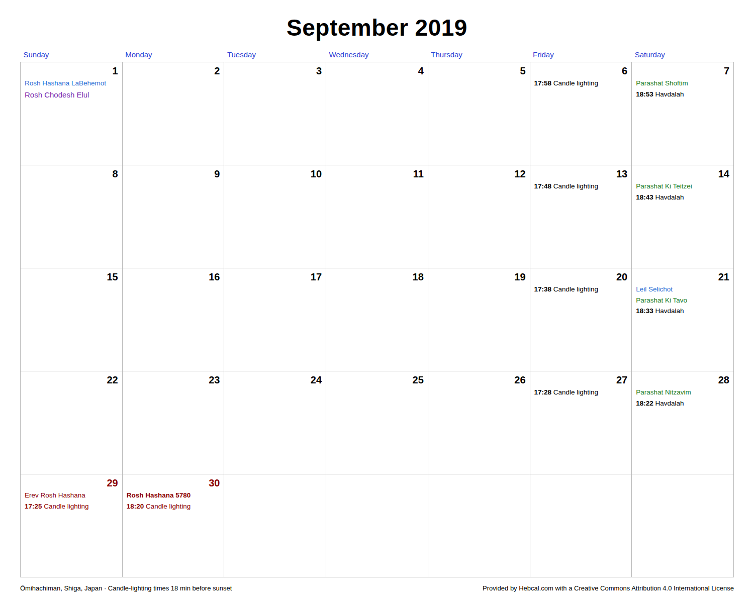September 2019
| Sunday | Monday | Tuesday | Wednesday | Thursday | Friday | Saturday |
| --- | --- | --- | --- | --- | --- | --- |
| 1 Rosh Hashana LaBehemot Rosh Chodesh Elul | 2 | 3 | 4 | 5 | 6 17:58 Candle lighting | 7 Parashat Shoftim 18:53 Havdalah |
| 8 | 9 | 10 | 11 | 12 | 13 17:48 Candle lighting | 14 Parashat Ki Teitzei 18:43 Havdalah |
| 15 | 16 | 17 | 18 | 19 | 20 17:38 Candle lighting | 21 Leil Selichot Parashat Ki Tavo 18:33 Havdalah |
| 22 | 23 | 24 | 25 | 26 | 27 17:28 Candle lighting | 28 Parashat Nitzavim 18:22 Havdalah |
| 29 Erev Rosh Hashana 17:25 Candle lighting | 30 Rosh Hashana 5780 18:20 Candle lighting | | | | | |
Ōmihachiman, Shiga, Japan · Candle-lighting times 18 min before sunset
Provided by Hebcal.com with a Creative Commons Attribution 4.0 International License